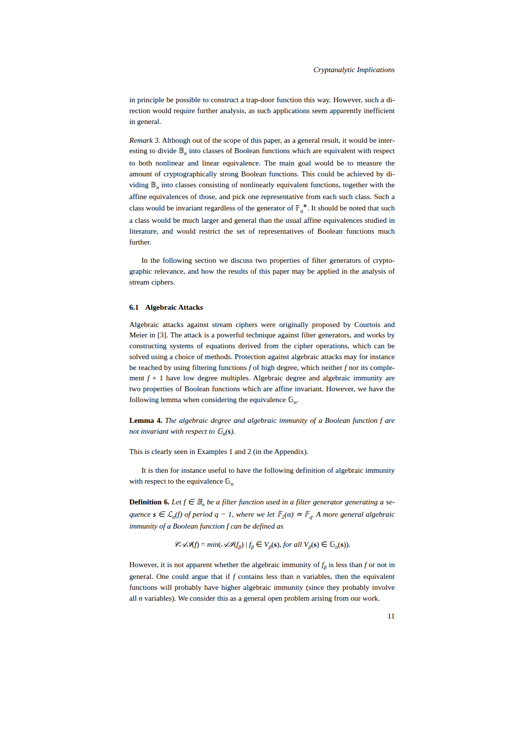Cryptanalytic Implications
in principle be possible to construct a trap-door function this way. However, such a direction would require further analysis, as such applications seem apparently inefficient in general.
Remark 3. Although out of the scope of this paper, as a general result, it would be interesting to divide 𝔹n into classes of Boolean functions which are equivalent with respect to both nonlinear and linear equivalence. The main goal would be to measure the amount of cryptographically strong Boolean functions. This could be achieved by dividing 𝔹n into classes consisting of nonlinearly equivalent functions, together with the affine equivalences of those, and pick one representative from each such class. Such a class would be invariant regardless of the generator of 𝔽q∗. It should be noted that such a class would be much larger and general than the usual affine equivalences studied in literature, and would restrict the set of representatives of Boolean functions much further.
In the following section we discuss two properties of filter generators of cryptographic relevance, and how the results of this paper may be applied in the analysis of stream ciphers.
6.1 Algebraic Attacks
Algebraic attacks against stream ciphers were originally proposed by Courtois and Meier in [3]. The attack is a powerful technique against filter generators, and works by constructing systems of equations derived from the cipher operations, which can be solved using a choice of methods. Protection against algebraic attacks may for instance be reached by using filtering functions f of high degree, which neither f nor its complement f + 1 have low degree multiples. Algebraic degree and algebraic immunity are two properties of Boolean functions which are affine invariant. However, we have the following lemma when considering the equivalence 𝔾n.
Lemma 4. The algebraic degree and algebraic immunity of a Boolean function f are not invariant with respect to 𝔾n(s).
This is clearly seen in Examples 1 and 2 (in the Appendix).
It is then for instance useful to have the following definition of algebraic immunity with respect to the equivalence 𝔾n
Definition 6. Let f ∈ 𝔹n be a filter function used in a filter generator generating a sequence s ∈ ℒα(f) of period q − 1, where we let 𝔽2(α) ≃ 𝔽q. A more general algebraic immunity of a Boolean function f can be defined as
𝒞𝒜ℐ(f) = min(𝒜ℐ(fβ) | fβ ∈ Vβ(s), for all Vβ(s) ∈ 𝔾n(s)).
However, it is not apparent whether the algebraic immunity of fβ is less than f or not in general. One could argue that if f contains less than n variables, then the equivalent functions will probably have higher algebraic immunity (since they probably involve all n variables). We consider this as a general open problem arising from our work.
11